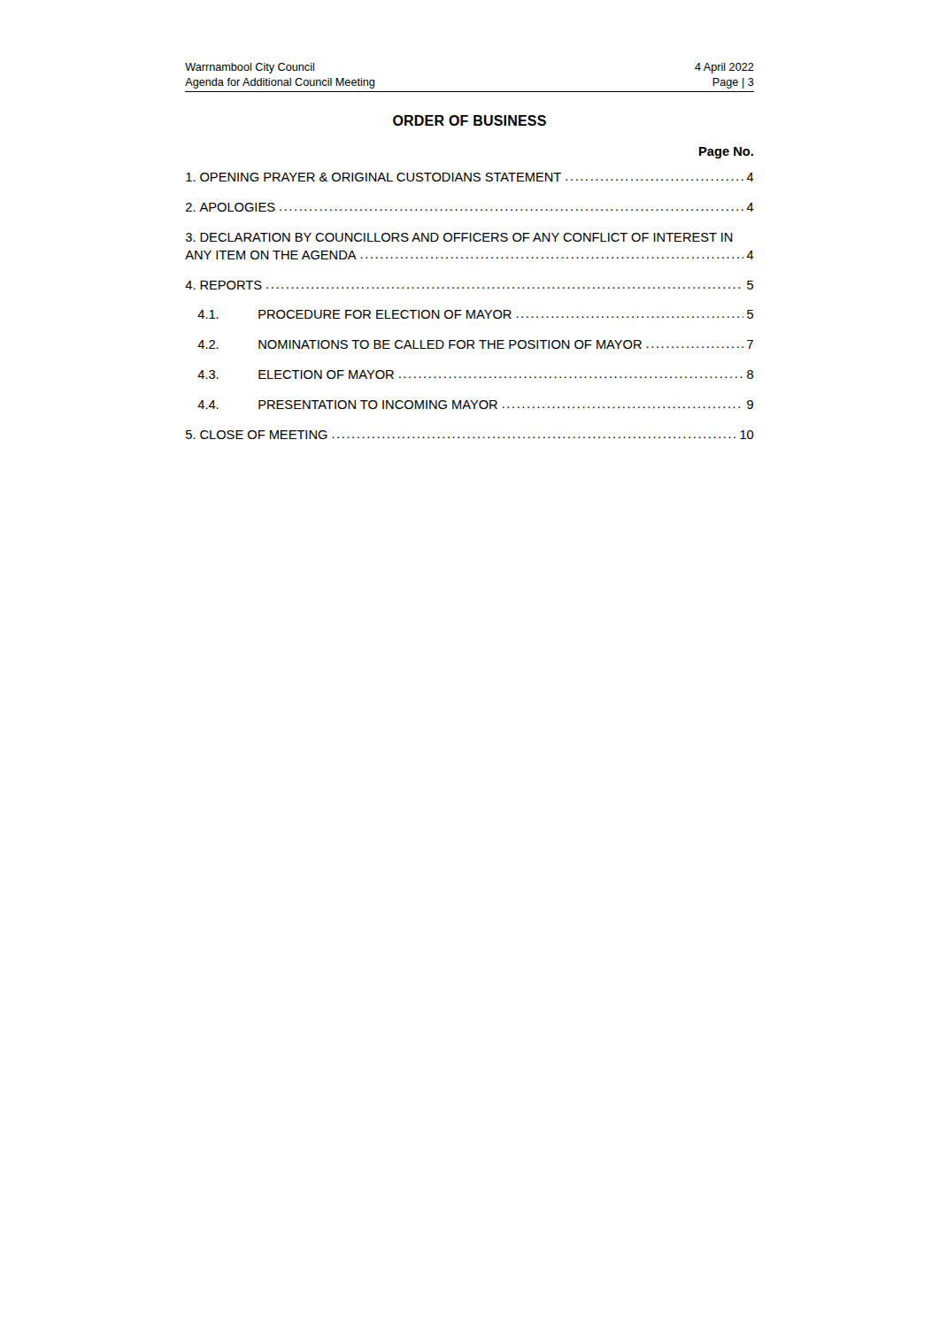Warrnambool City Council
Agenda for Additional Council Meeting
4 April 2022
Page | 3
ORDER OF BUSINESS
Page No.
1. OPENING PRAYER & ORIGINAL CUSTODIANS STATEMENT ................................................................................................................................................... 4
2. APOLOGIES ................................................................................................................................................... 4
3. DECLARATION BY COUNCILLORS AND OFFICERS OF ANY CONFLICT OF INTEREST IN ANY ITEM ON THE AGENDA ................................................................................................................................................... 4
4. REPORTS ................................................................................................................................................... 5
4.1. PROCEDURE FOR ELECTION OF MAYOR ................................................................................................................................................... 5
4.2. NOMINATIONS TO BE CALLED FOR THE POSITION OF MAYOR ................................................................................................................................................... 7
4.3. ELECTION OF MAYOR ................................................................................................................................................... 8
4.4. PRESENTATION TO INCOMING MAYOR ................................................................................................................................................... 9
5. CLOSE OF MEETING ................................................................................................................................................... 10